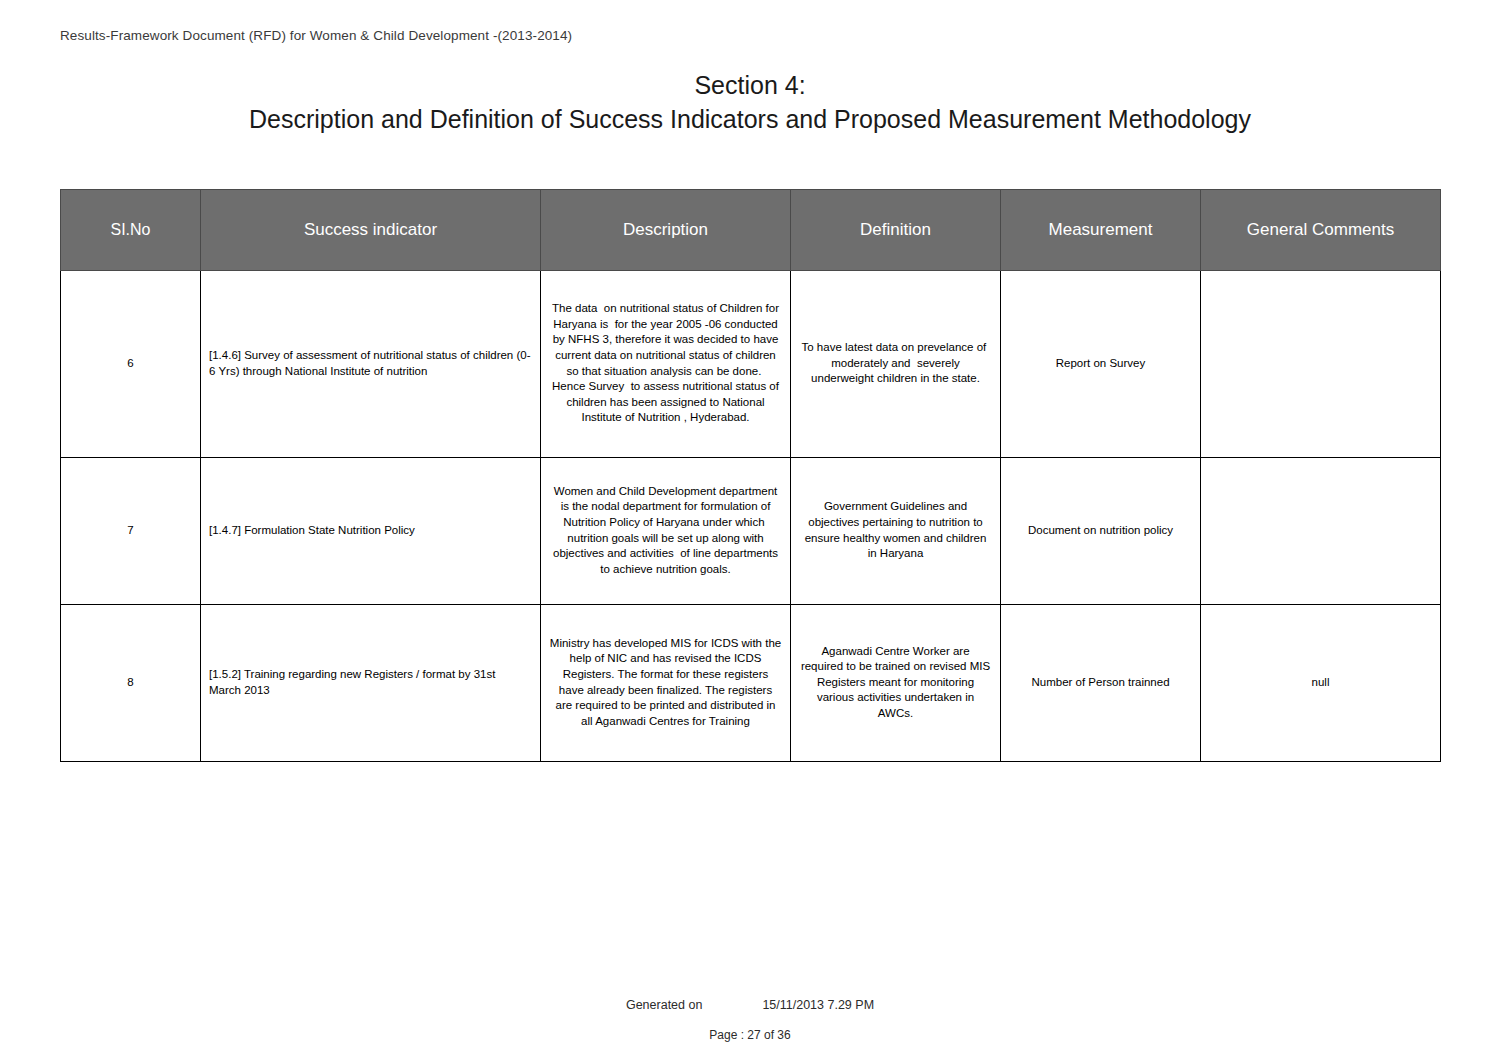Results-Framework Document (RFD) for Women & Child Development -(2013-2014)
Section 4: Description and Definition of Success Indicators and Proposed Measurement Methodology
| SI.No | Success indicator | Description | Definition | Measurement | General Comments |
| --- | --- | --- | --- | --- | --- |
| 6 | [1.4.6] Survey of assessment of nutritional status of children (0-6 Yrs) through National Institute of nutrition | The data on nutritional status of Children for Haryana is for the year 2005 -06 conducted by NFHS 3, therefore it was decided to have current data on nutritional status of children so that situation analysis can be done. Hence Survey to assess nutritional status of children has been assigned to National Institute of Nutrition , Hyderabad. | To have latest data on prevelance of moderately and severely underweight children in the state. | Report on Survey | |
| 7 | [1.4.7] Formulation State Nutrition Policy | Women and Child Development department is the nodal department for formulation of Nutrition Policy of Haryana under which nutrition goals will be set up along with objectives and activities of line departments to achieve nutrition goals. | Government Guidelines and objectives pertaining to nutrition to ensure healthy women and children in Haryana | Document on nutrition policy | |
| 8 | [1.5.2] Training regarding new Registers / format by 31st March 2013 | Ministry has developed MIS for ICDS with the help of NIC and has revised the ICDS Registers. The format for these registers have already been finalized. The registers are required to be printed and distributed in all Aganwadi Centres for Training | Aganwadi Centre Worker are required to be trained on revised MIS Registers meant for monitoring various activities undertaken in AWCs. | Number of Person trainned | null |
Generated on15/11/2013 7.29 PM
Page : 27 of 36